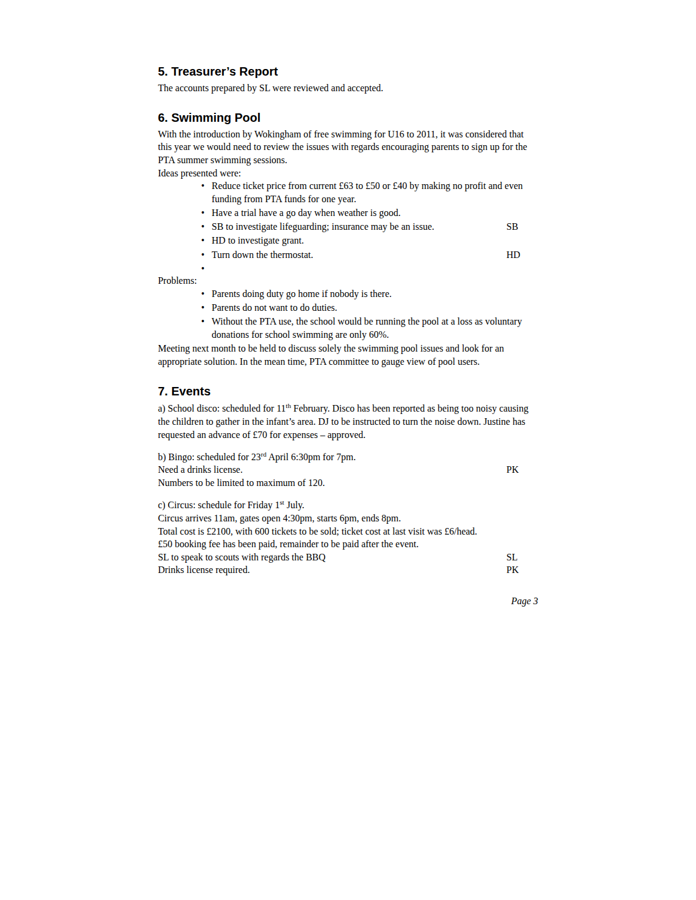5. Treasurer’s Report
The accounts prepared by SL were reviewed and accepted.
6. Swimming Pool
With the introduction by Wokingham of free swimming for U16 to 2011, it was considered that this year we would need to review the issues with regards encouraging parents to sign up for the PTA summer swimming sessions.
Ideas presented were:
Reduce ticket price from current £63 to £50 or £40 by making no profit and even funding from PTA funds for one year.
Have a trial have a go day when weather is good.
SB to investigate lifeguarding; insurance may be an issue. SB
HD to investigate grant.
Turn down the thermostat. HD
Problems:
Parents doing duty go home if nobody is there.
Parents do not want to do duties.
Without the PTA use, the school would be running the pool at a loss as voluntary donations for school swimming are only 60%.
Meeting next month to be held to discuss solely the swimming pool issues and look for an appropriate solution. In the mean time, PTA committee to gauge view of pool users.
7. Events
a) School disco: scheduled for 11th February. Disco has been reported as being too noisy causing the children to gather in the infant’s area. DJ to be instructed to turn the noise down. Justine has requested an advance of £70 for expenses – approved.
b) Bingo: scheduled for 23rd April 6:30pm for 7pm.
Need a drinks license. PK
Numbers to be limited to maximum of 120.
c) Circus: schedule for Friday 1st July.
Circus arrives 11am, gates open 4:30pm, starts 6pm, ends 8pm.
Total cost is £2100, with 600 tickets to be sold; ticket cost at last visit was £6/head.
£50 booking fee has been paid, remainder to be paid after the event.
SL to speak to scouts with regards the BBQ SL
Drinks license required. PK
Page 3